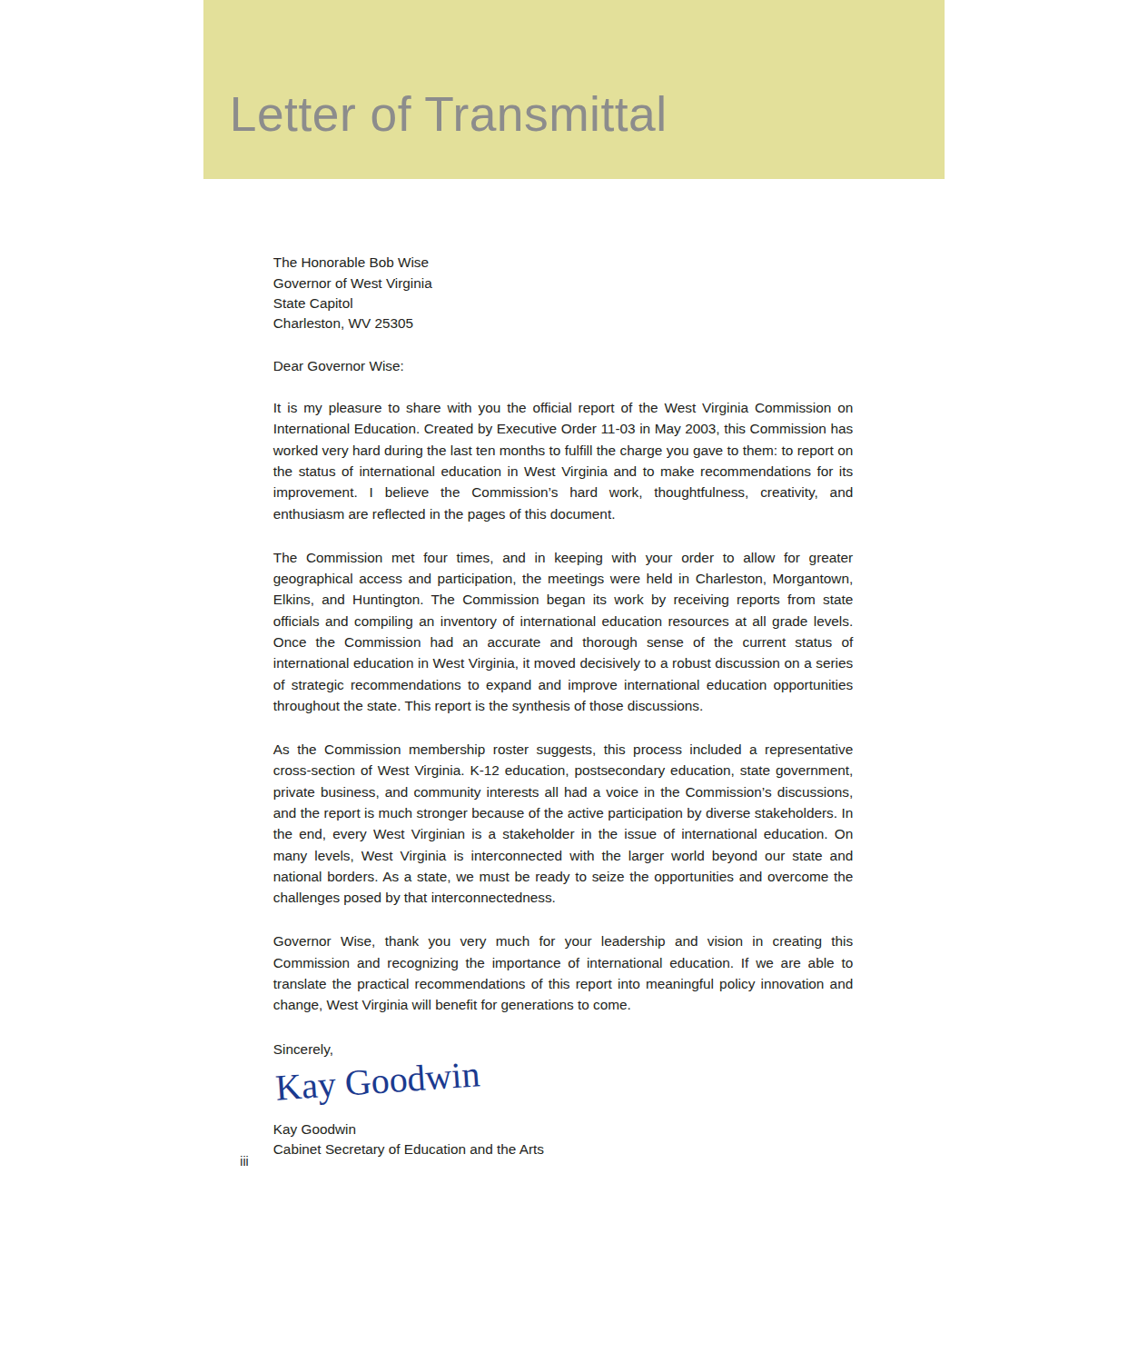Letter of Transmittal
The Honorable Bob Wise
Governor of West Virginia
State Capitol
Charleston, WV 25305
Dear Governor Wise:
It is my pleasure to share with you the official report of the West Virginia Commission on International Education. Created by Executive Order 11-03 in May 2003, this Commission has worked very hard during the last ten months to fulfill the charge you gave to them: to report on the status of international education in West Virginia and to make recommendations for its improvement. I believe the Commission’s hard work, thoughtfulness, creativity, and enthusiasm are reflected in the pages of this document.
The Commission met four times, and in keeping with your order to allow for greater geographical access and participation, the meetings were held in Charleston, Morgantown, Elkins, and Huntington. The Commission began its work by receiving reports from state officials and compiling an inventory of international education resources at all grade levels. Once the Commission had an accurate and thorough sense of the current status of international education in West Virginia, it moved decisively to a robust discussion on a series of strategic recommendations to expand and improve international education opportunities throughout the state. This report is the synthesis of those discussions.
As the Commission membership roster suggests, this process included a representative cross-section of West Virginia. K-12 education, postsecondary education, state government, private business, and community interests all had a voice in the Commission’s discussions, and the report is much stronger because of the active participation by diverse stakeholders. In the end, every West Virginian is a stakeholder in the issue of international education. On many levels, West Virginia is interconnected with the larger world beyond our state and national borders. As a state, we must be ready to seize the opportunities and overcome the challenges posed by that interconnectedness.
Governor Wise, thank you very much for your leadership and vision in creating this Commission and recognizing the importance of international education. If we are able to translate the practical recommendations of this report into meaningful policy innovation and change, West Virginia will benefit for generations to come.
Sincerely,
Kay Goodwin
Kay Goodwin
Cabinet Secretary of Education and the Arts
iii